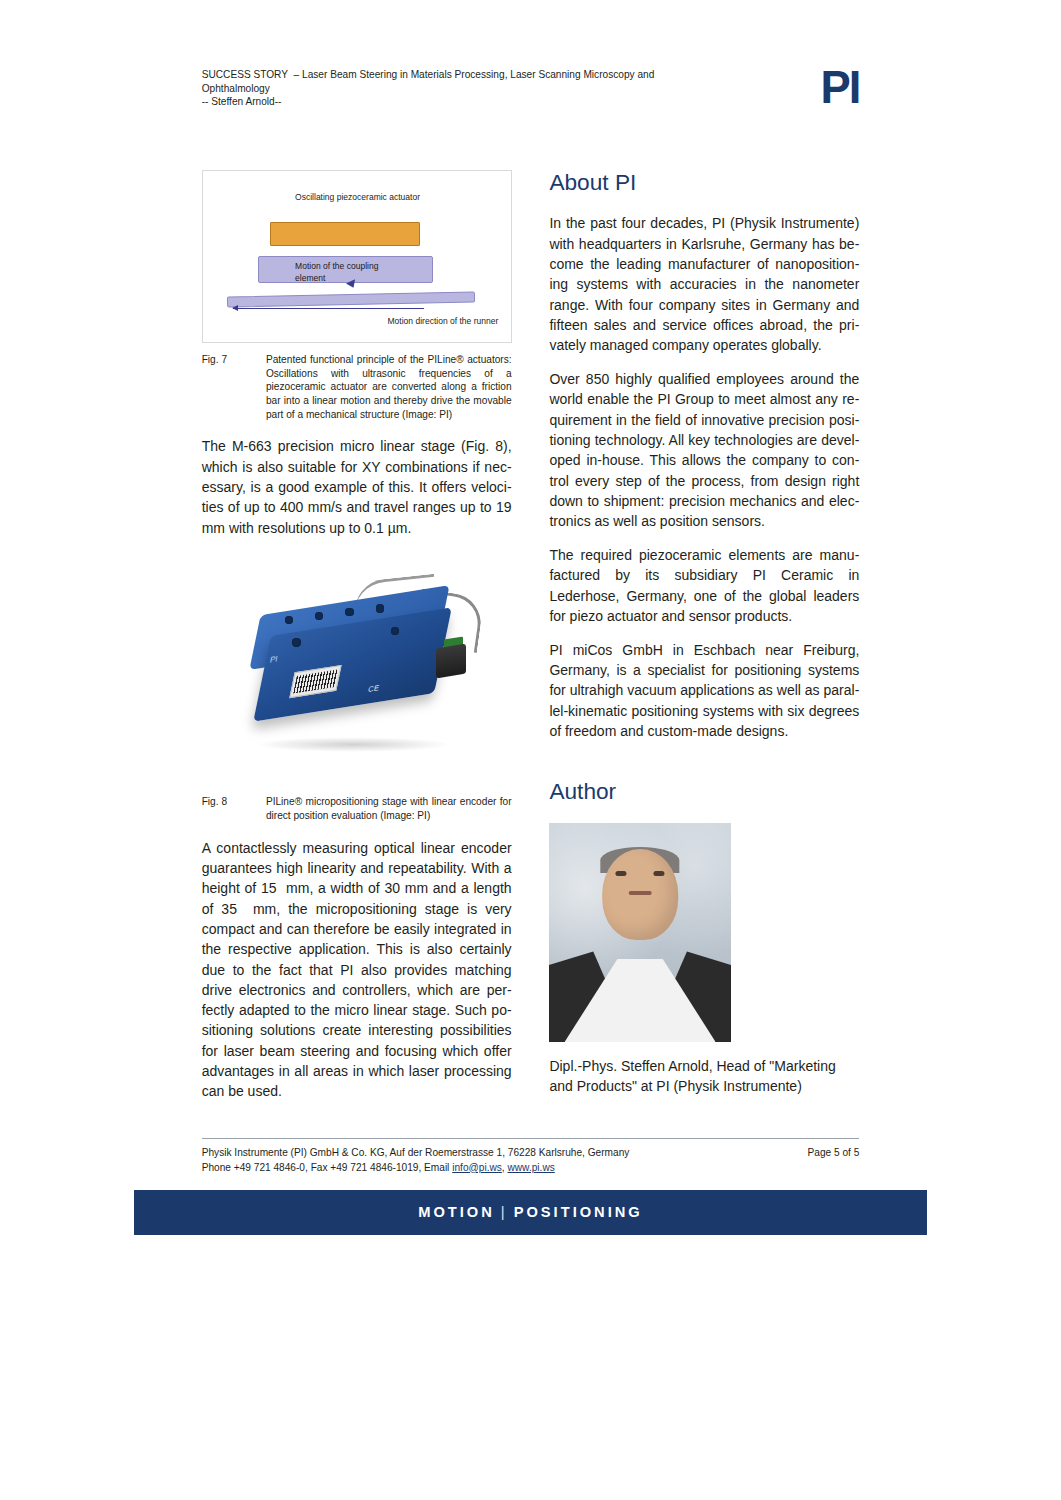SUCCESS STORY – Laser Beam Steering in Materials Processing, Laser Scanning Microscopy and Ophthalmology
-- Steffen Arnold--
PI
Oscillating piezoceramic actuator
Motion of the coupling
element
Motion direction of the runner
Fig. 7 Patented functional principle of the PILine® actuators: Oscillations with ultrasonic frequencies of a piezoceramic actuator are converted along a friction bar into a linear motion and thereby drive the movable part of a mechanical structure (Image: PI)
The M-663 precision micro linear stage (Fig. 8), which is also suitable for XY combinations if necessary, is a good example of this. It offers velocities of up to 400 mm/s and travel ranges up to 19 mm with resolutions up to 0.1 µm.
PI
CE
Fig. 8 PILine® micropositioning stage with linear encoder for direct position evaluation (Image: PI)
A contactlessly measuring optical linear encoder guarantees high linearity and repeatability. With a height of 15 mm, a width of 30 mm and a length of 35 mm, the micropositioning stage is very compact and can therefore be easily integrated in the respective application. This is also certainly due to the fact that PI also provides matching drive electronics and controllers, which are perfectly adapted to the micro linear stage. Such positioning solutions create interesting possibilities for laser beam steering and focusing which offer advantages in all areas in which laser processing can be used.
About PI
In the past four decades, PI (Physik Instrumente) with headquarters in Karlsruhe, Germany has become the leading manufacturer of nanopositioning systems with accuracies in the nanometer range. With four company sites in Germany and fifteen sales and service offices abroad, the privately managed company operates globally.
Over 850 highly qualified employees around the world enable the PI Group to meet almost any requirement in the field of innovative precision positioning technology. All key technologies are developed in-house. This allows the company to control every step of the process, from design right down to shipment: precision mechanics and electronics as well as position sensors.
The required piezoceramic elements are manufactured by its subsidiary PI Ceramic in Lederhose, Germany, one of the global leaders for piezo actuator and sensor products.
PI miCos GmbH in Eschbach near Freiburg, Germany, is a specialist for positioning systems for ultrahigh vacuum applications as well as parallel-kinematic positioning systems with six degrees of freedom and custom-made designs.
Author
Dipl.-Phys. Steffen Arnold, Head of "Marketing and Products" at PI (Physik Instrumente)
Physik Instrumente (PI) GmbH & Co. KG, Auf der Roemerstrasse 1, 76228 Karlsruhe, Germany
Phone +49 721 4846-0, Fax +49 721 4846-1019, Email info@pi.ws, www.pi.ws
Page 5 of 5
MOTION|POSITIONING